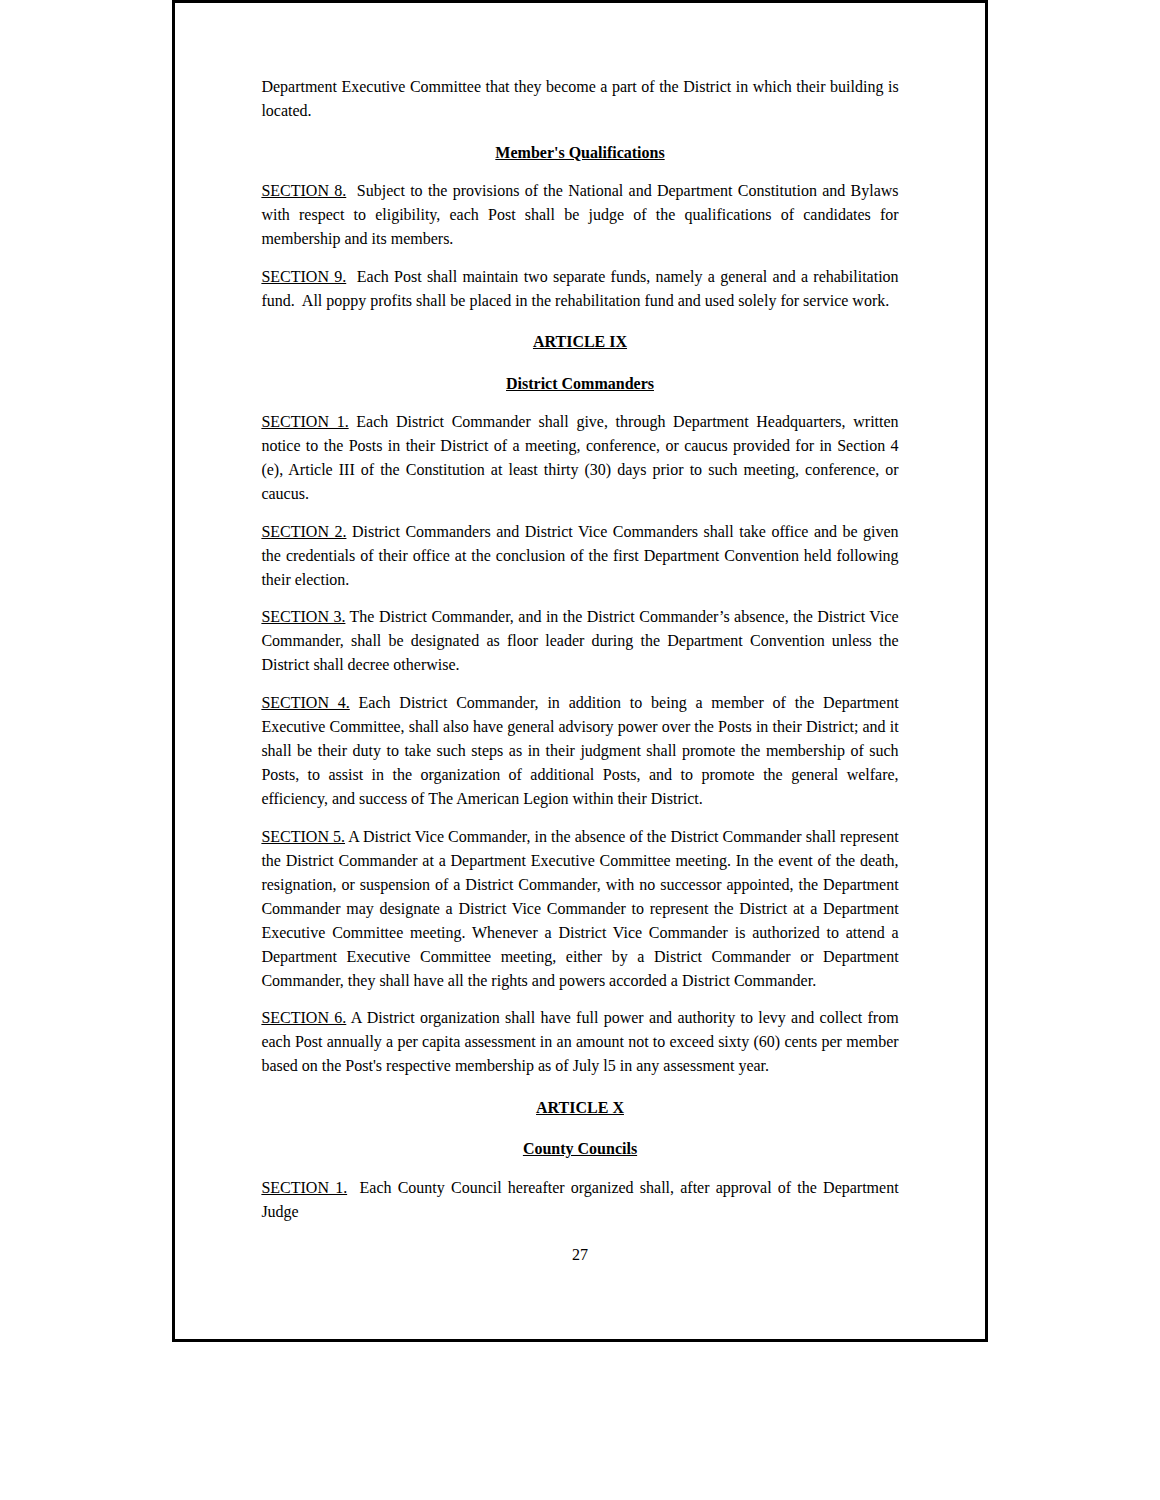Department Executive Committee that they become a part of the District in which their building is located.
Member's Qualifications
SECTION 8. Subject to the provisions of the National and Department Constitution and Bylaws with respect to eligibility, each Post shall be judge of the qualifications of candidates for membership and its members.
SECTION 9. Each Post shall maintain two separate funds, namely a general and a rehabilitation fund. All poppy profits shall be placed in the rehabilitation fund and used solely for service work.
ARTICLE IX
District Commanders
SECTION 1. Each District Commander shall give, through Department Headquarters, written notice to the Posts in their District of a meeting, conference, or caucus provided for in Section 4 (e), Article III of the Constitution at least thirty (30) days prior to such meeting, conference, or caucus.
SECTION 2. District Commanders and District Vice Commanders shall take office and be given the credentials of their office at the conclusion of the first Department Convention held following their election.
SECTION 3. The District Commander, and in the District Commander’s absence, the District Vice Commander, shall be designated as floor leader during the Department Convention unless the District shall decree otherwise.
SECTION 4. Each District Commander, in addition to being a member of the Department Executive Committee, shall also have general advisory power over the Posts in their District; and it shall be their duty to take such steps as in their judgment shall promote the membership of such Posts, to assist in the organization of additional Posts, and to promote the general welfare, efficiency, and success of The American Legion within their District.
SECTION 5. A District Vice Commander, in the absence of the District Commander shall represent the District Commander at a Department Executive Committee meeting. In the event of the death, resignation, or suspension of a District Commander, with no successor appointed, the Department Commander may designate a District Vice Commander to represent the District at a Department Executive Committee meeting. Whenever a District Vice Commander is authorized to attend a Department Executive Committee meeting, either by a District Commander or Department Commander, they shall have all the rights and powers accorded a District Commander.
SECTION 6. A District organization shall have full power and authority to levy and collect from each Post annually a per capita assessment in an amount not to exceed sixty (60) cents per member based on the Post's respective membership as of July l5 in any assessment year.
ARTICLE X
County Councils
SECTION 1. Each County Council hereafter organized shall, after approval of the Department Judge
27